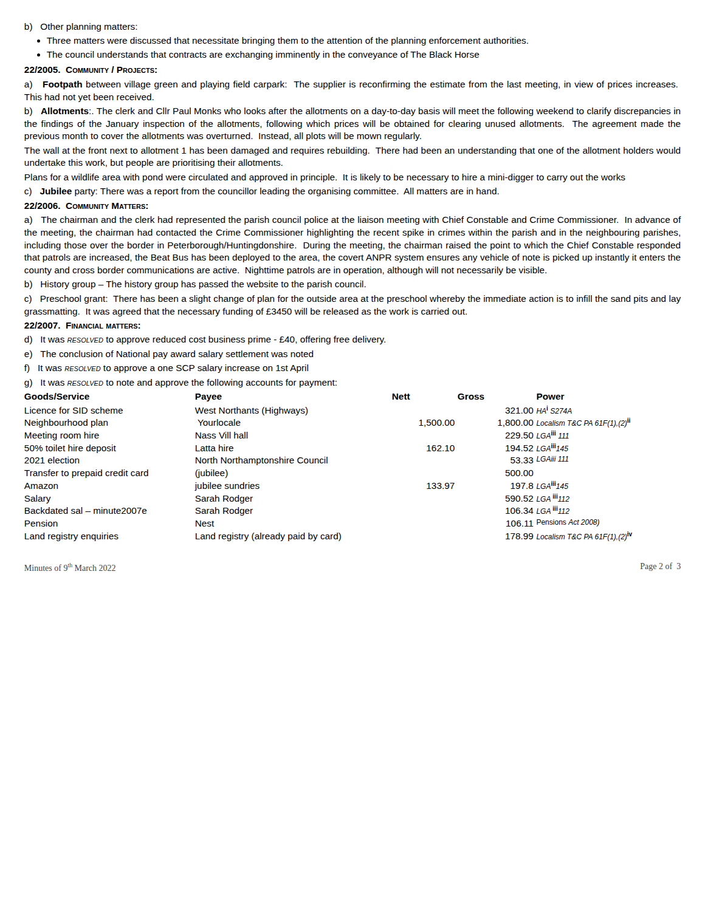b) Other planning matters:
Three matters were discussed that necessitate bringing them to the attention of the planning enforcement authorities.
The council understands that contracts are exchanging imminently in the conveyance of The Black Horse
22/2005. Community / Projects:
a) Footpath between village green and playing field carpark: The supplier is reconfirming the estimate from the last meeting, in view of prices increases. This had not yet been received.
b) Allotments:. The clerk and Cllr Paul Monks who looks after the allotments on a day-to-day basis will meet the following weekend to clarify discrepancies in the findings of the January inspection of the allotments, following which prices will be obtained for clearing unused allotments. The agreement made the previous month to cover the allotments was overturned. Instead, all plots will be mown regularly.
The wall at the front next to allotment 1 has been damaged and requires rebuilding. There had been an understanding that one of the allotment holders would undertake this work, but people are prioritising their allotments.
Plans for a wildlife area with pond were circulated and approved in principle. It is likely to be necessary to hire a mini-digger to carry out the works
c) Jubilee party: There was a report from the councillor leading the organising committee. All matters are in hand.
22/2006. Community Matters:
a) The chairman and the clerk had represented the parish council police at the liaison meeting with Chief Constable and Crime Commissioner. In advance of the meeting, the chairman had contacted the Crime Commissioner highlighting the recent spike in crimes within the parish and in the neighbouring parishes, including those over the border in Peterborough/Huntingdonshire. During the meeting, the chairman raised the point to which the Chief Constable responded that patrols are increased, the Beat Bus has been deployed to the area, the covert ANPR system ensures any vehicle of note is picked up instantly it enters the county and cross border communications are active. Nighttime patrols are in operation, although will not necessarily be visible.
b) History group – The history group has passed the website to the parish council.
c) Preschool grant: There has been a slight change of plan for the outside area at the preschool whereby the immediate action is to infill the sand pits and lay grassmatting. It was agreed that the necessary funding of £3450 will be released as the work is carried out.
22/2007. Financial matters:
d) It was resolved to approve reduced cost business prime - £40, offering free delivery.
e) The conclusion of National pay award salary settlement was noted
f) It was resolved to approve a one SCP salary increase on 1st April
g) It was resolved to note and approve the following accounts for payment:
| Goods/Service | Payee | Nett | Gross | Power |
| --- | --- | --- | --- | --- |
| Licence for SID scheme | West Northants (Highways) | | 321.00 | HA i S274A |
| Neighbourhood plan | Yourlocale | 1,500.00 | 1,800.00 | Localism T&C PA 61F(1),(2) ii |
| Meeting room hire | Nass Vill hall | | 229.50 | LGA iii 111 |
| 50% toilet hire deposit | Latta hire | 162.10 | 194.52 | LGA iii 145 |
| 2021 election | North Northamptonshire Council | | 53.33 | LGAiii 111 |
| Transfer to prepaid credit card | (jubilee) | | 500.00 | |
| Amazon | jubilee sundries | 133.97 | 197.8 | LGA iii 145 |
| Salary | Sarah Rodger | | 590.52 | LGA iii 112 |
| Backdated sal – minute2007e | Sarah Rodger | | 106.34 | LGA iii 112 |
| Pension | Nest | | 106.11 | Pensions Act 2008) |
| Land registry enquiries | Land registry (already paid by card) | | 178.99 | Localism T&C PA 61F(1),(2) iv |
Minutes of 9th March 2022 Page 2 of 3